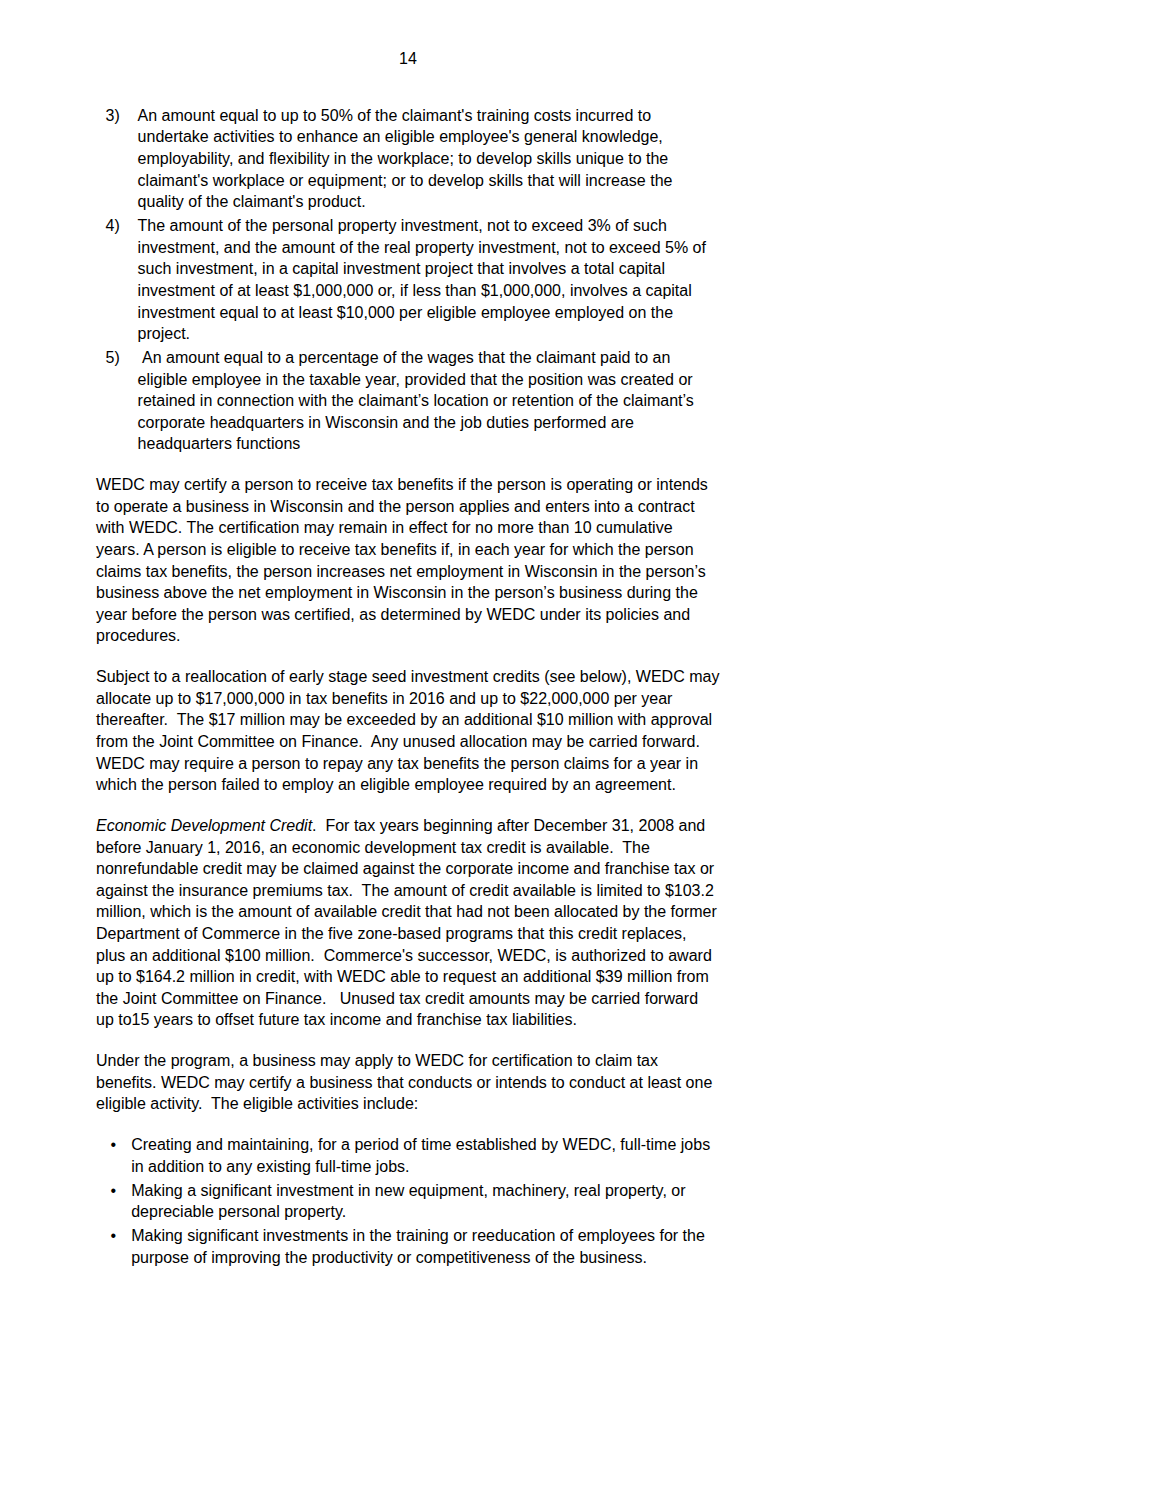14
3) An amount equal to up to 50% of the claimant's training costs incurred to undertake activities to enhance an eligible employee's general knowledge, employability, and flexibility in the workplace; to develop skills unique to the claimant's workplace or equipment; or to develop skills that will increase the quality of the claimant's product.
4) The amount of the personal property investment, not to exceed 3% of such investment, and the amount of the real property investment, not to exceed 5% of such investment, in a capital investment project that involves a total capital investment of at least $1,000,000 or, if less than $1,000,000, involves a capital investment equal to at least $10,000 per eligible employee employed on the project.
5) An amount equal to a percentage of the wages that the claimant paid to an eligible employee in the taxable year, provided that the position was created or retained in connection with the claimant’s location or retention of the claimant’s corporate headquarters in Wisconsin and the job duties performed are headquarters functions
WEDC may certify a person to receive tax benefits if the person is operating or intends to operate a business in Wisconsin and the person applies and enters into a contract with WEDC. The certification may remain in effect for no more than 10 cumulative years. A person is eligible to receive tax benefits if, in each year for which the person claims tax benefits, the person increases net employment in Wisconsin in the person’s business above the net employment in Wisconsin in the person’s business during the year before the person was certified, as determined by WEDC under its policies and procedures.
Subject to a reallocation of early stage seed investment credits (see below), WEDC may allocate up to $17,000,000 in tax benefits in 2016 and up to $22,000,000 per year thereafter. The $17 million may be exceeded by an additional $10 million with approval from the Joint Committee on Finance. Any unused allocation may be carried forward. WEDC may require a person to repay any tax benefits the person claims for a year in which the person failed to employ an eligible employee required by an agreement.
Economic Development Credit. For tax years beginning after December 31, 2008 and before January 1, 2016, an economic development tax credit is available. The nonrefundable credit may be claimed against the corporate income and franchise tax or against the insurance premiums tax. The amount of credit available is limited to $103.2 million, which is the amount of available credit that had not been allocated by the former Department of Commerce in the five zone-based programs that this credit replaces, plus an additional $100 million. Commerce's successor, WEDC, is authorized to award up to $164.2 million in credit, with WEDC able to request an additional $39 million from the Joint Committee on Finance. Unused tax credit amounts may be carried forward up to15 years to offset future tax income and franchise tax liabilities.
Under the program, a business may apply to WEDC for certification to claim tax benefits. WEDC may certify a business that conducts or intends to conduct at least one eligible activity. The eligible activities include:
Creating and maintaining, for a period of time established by WEDC, full-time jobs in addition to any existing full-time jobs.
Making a significant investment in new equipment, machinery, real property, or depreciable personal property.
Making significant investments in the training or reeducation of employees for the purpose of improving the productivity or competitiveness of the business.